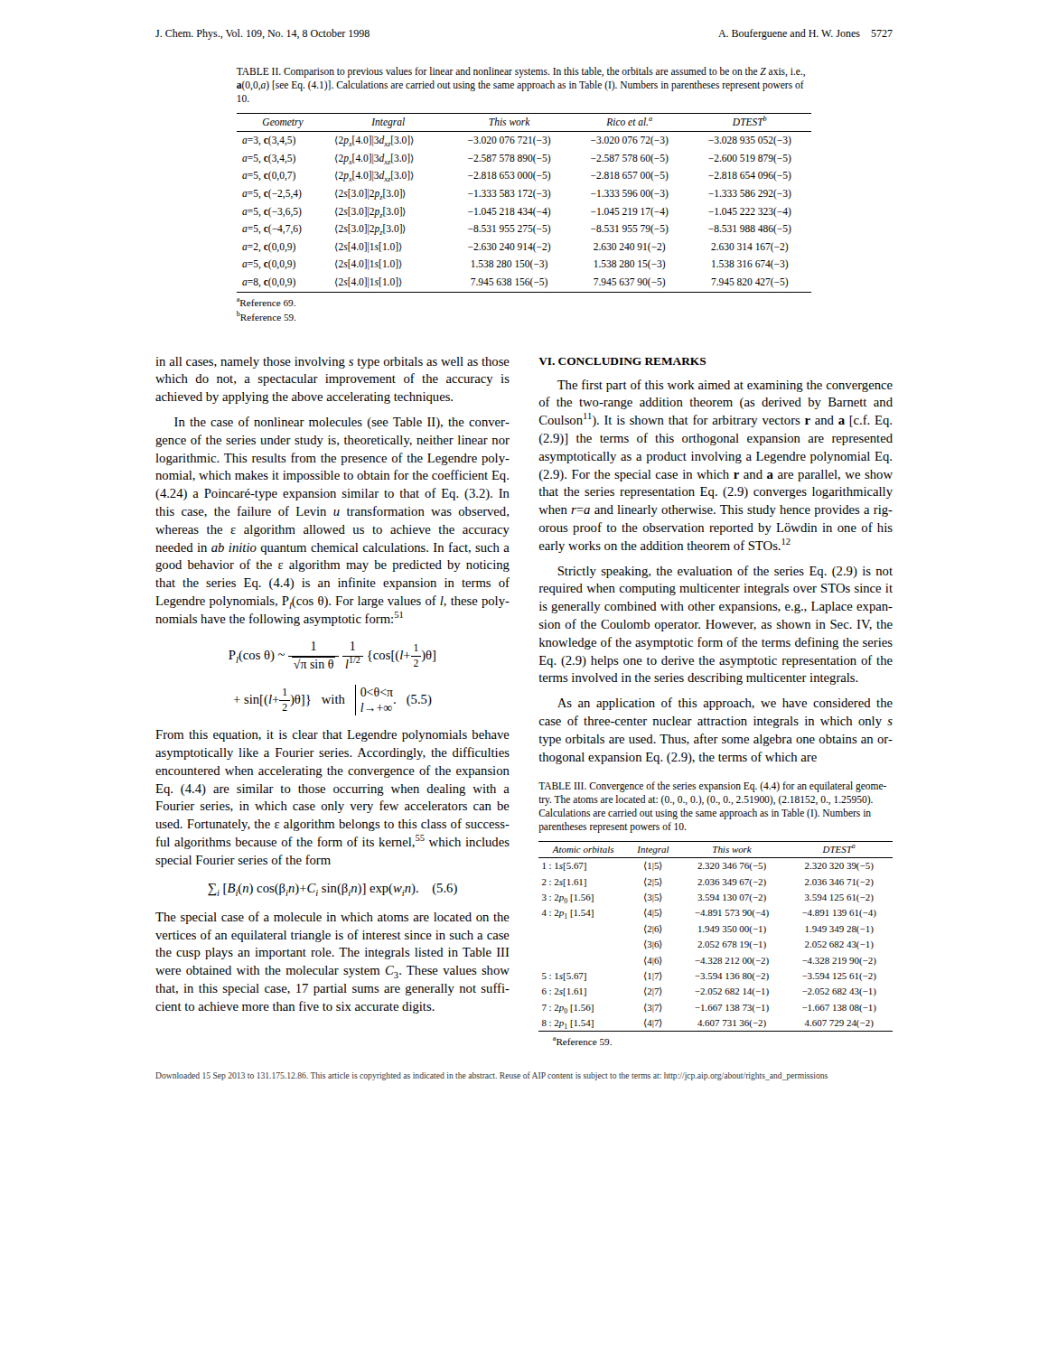J. Chem. Phys., Vol. 109, No. 14, 8 October 1998
A. Bouferguene and H. W. Jones 5727
TABLE II. Comparison to previous values for linear and nonlinear systems. In this table, the orbitals are assumed to be on the Z axis, i.e., a (0,0, a ) [see Eq. (4.1)]. Calculations are carried out using the same approach as in Table (I). Numbers in parentheses represent powers of 10.
| Geometry | Integral | This work | Rico et al. a | D TEST b |
| --- | --- | --- | --- | --- |
| a =3, c (3,4,5) | ⟨2 p x [4.0]/3 d xz [3.0]⟩ | −3.020 076 721(−3) | −3.020 076 72(−3) | −3.028 935 052(−3) |
| a =5, c (3,4,5) | ⟨2 p x [4.0]/3 d xz [3.0]⟩ | −2.587 578 890(−5) | −2.587 578 60(−5) | −2.600 519 879(−5) |
| a =5, c (0,0,7) | ⟨2 p x [4.0]/3 d xz [3.0]⟩ | −2.818 653 000(−5) | −2.818 657 00(−5) | −2.818 654 096(−5) |
| a =5, c (−2,5,4) | ⟨2 s [3.0]/2 p z [3.0]⟩ | −1.333 583 172(−3) | −1.333 596 00(−3) | −1.333 586 292(−3) |
| a =5, c (−3,6,5) | ⟨2 s [3.0]/2 p z [3.0]⟩ | −1.045 218 434(−4) | −1.045 219 17(−4) | −1.045 222 323(−4) |
| a =5, c (−4,7,6) | ⟨2 s [3.0]/2 p z [3.0]⟩ | −8.531 955 275(−5) | −8.531 955 79(−5) | −8.531 988 486(−5) |
| a =2, c (0,0,9) | ⟨2 s [4.0]/1 s [1.0]⟩ | −2.630 240 914(−2) | 2.630 240 91(−2) | 2.630 314 167(−2) |
| a =5, c (0,0,9) | ⟨2 s [4.0]/1 s [1.0]⟩ | 1.538 280 150(−3) | 1.538 280 15(−3) | 1.538 316 674(−3) |
| a =8, c (0,0,9) | ⟨2 s [4.0]/1 s [1.0]⟩ | 7.945 638 156(−5) | 7.945 637 90(−5) | 7.945 820 427(−5) |
aReference 69.
bReference 59.
in all cases, namely those involving s type orbitals as well as those which do not, a spectacular improvement of the accuracy is achieved by applying the above accelerating techniques.
In the case of nonlinear molecules (see Table II), the convergence of the series under study is, theoretically, neither linear nor logarithmic. This results from the presence of the Legendre polynomial, which makes it impossible to obtain for the coefficient Eq. (4.24) a Poincaré-type expansion similar to that of Eq. (3.2). In this case, the failure of Levin u transformation was observed, whereas the ε algorithm allowed us to achieve the accuracy needed in ab initio quantum chemical calculations. In fact, such a good behavior of the ε algorithm may be predicted by noticing that the series Eq. (4.4) is an infinite expansion in terms of Legendre polynomials, Pl(cos θ). For large values of l, these polynomials have the following asymptotic form:51
Pl(cos θ) ~ 1√π sin θ 1 l1/2 {cos[(l+12)θ]
+ sin[(l+12)θ]} with 0<θ<π
l→+∞. (5.5)
From this equation, it is clear that Legendre polynomials behave asymptotically like a Fourier series. Accordingly, the difficulties encountered when accelerating the convergence of the expansion Eq. (4.4) are similar to those occurring when dealing with a Fourier series, in which case only very few accelerators can be used. Fortunately, the ε algorithm belongs to this class of successful algorithms because of the form of its kernel,55 which includes special Fourier series of the form
∑i [Bi(n) cos(βin)+Ci sin(βin)] exp(win). (5.6)
The special case of a molecule in which atoms are located on the vertices of an equilateral triangle is of interest since in such a case the cusp plays an important role. The integrals listed in Table III were obtained with the molecular system C3. These values show that, in this special case, 17 partial sums are generally not sufficient to achieve more than five to six accurate digits.
VI. CONCLUDING REMARKS
The first part of this work aimed at examining the convergence of the two-range addition theorem (as derived by Barnett and Coulson11). It is shown that for arbitrary vectors r and a [c.f. Eq. (2.9)] the terms of this orthogonal expansion are represented asymptotically as a product involving a Legendre polynomial Eq. (2.9). For the special case in which r and a are parallel, we show that the series representation Eq. (2.9) converges logarithmically when r=a and linearly otherwise. This study hence provides a rigorous proof to the observation reported by Löwdin in one of his early works on the addition theorem of STOs.12
Strictly speaking, the evaluation of the series Eq. (2.9) is not required when computing multicenter integrals over STOs since it is generally combined with other expansions, e.g., Laplace expansion of the Coulomb operator. However, as shown in Sec. IV, the knowledge of the asymptotic form of the terms defining the series Eq. (2.9) helps one to derive the asymptotic representation of the terms involved in the series describing multicenter integrals.
As an application of this approach, we have considered the case of three-center nuclear attraction integrals in which only s type orbitals are used. Thus, after some algebra one obtains an orthogonal expansion Eq. (2.9), the terms of which are
TABLE III. Convergence of the series expansion Eq. (4.4) for an equilateral geometry. The atoms are located at: (0., 0., 0.), (0., 0., 2.51900), (2.18152, 0., 1.25950). Calculations are carried out using the same approach as in Table (I). Numbers in parentheses represent powers of 10.
| Atomic orbitals | Integral | This work | D TEST a |
| --- | --- | --- | --- |
| 1 : 1 s [5.67] | ⟨1/5⟩ | 2.320 346 76(−5) | 2.320 320 39(−5) |
| 2 : 2 s [1.61] | ⟨2/5⟩ | 2.036 349 67(−2) | 2.036 346 71(−2) |
| 3 : 2 p 0 [1.56] | ⟨3/5⟩ | 3.594 130 07(−2) | 3.594 125 61(−2) |
| 4 : 2 p 1 [1.54] | ⟨4/5⟩ | −4.891 573 90(−4) | −4.891 139 61(−4) |
| | ⟨2/6⟩ | 1.949 350 00(−1) | 1.949 349 28(−1) |
| | ⟨3/6⟩ | 2.052 678 19(−1) | 2.052 682 43(−1) |
| | ⟨4/6⟩ | −4.328 212 00(−2) | −4.328 219 90(−2) |
| 5 : 1 s [5.67] | ⟨1/7⟩ | −3.594 136 80(−2) | −3.594 125 61(−2) |
| 6 : 2 s [1.61] | ⟨2/7⟩ | −2.052 682 14(−1) | −2.052 682 43(−1) |
| 7 : 2 p 0 [1.56] | ⟨3/7⟩ | −1.667 138 73(−1) | −1.667 138 08(−1) |
| 8 : 2 p 1 [1.54] | ⟨4/7⟩ | 4.607 731 36(−2) | 4.607 729 24(−2) |
aReference 59.
Downloaded 15 Sep 2013 to 131.175.12.86. This article is copyrighted as indicated in the abstract. Reuse of AIP content is subject to the terms at: http://jcp.aip.org/about/rights_and_permissions